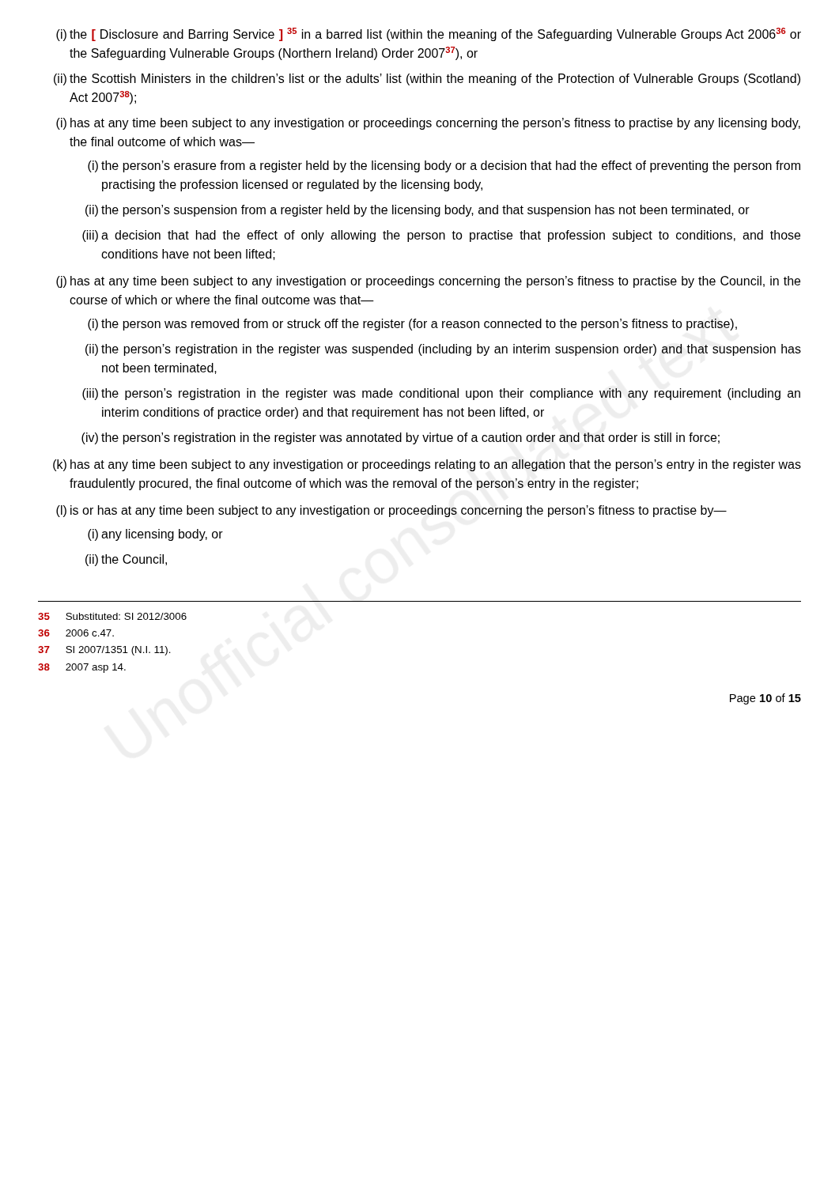Unofficial consolidated text
(i) the [ Disclosure and Barring Service ] 35 in a barred list (within the meaning of the Safeguarding Vulnerable Groups Act 200636 or the Safeguarding Vulnerable Groups (Northern Ireland) Order 200737), or
(ii) the Scottish Ministers in the children’s list or the adults’ list (within the meaning of the Protection of Vulnerable Groups (Scotland) Act 200738);
(i) has at any time been subject to any investigation or proceedings concerning the person’s fitness to practise by any licensing body, the final outcome of which was—
(i) the person’s erasure from a register held by the licensing body or a decision that had the effect of preventing the person from practising the profession licensed or regulated by the licensing body,
(ii) the person’s suspension from a register held by the licensing body, and that suspension has not been terminated, or
(iii) a decision that had the effect of only allowing the person to practise that profession subject to conditions, and those conditions have not been lifted;
(j) has at any time been subject to any investigation or proceedings concerning the person’s fitness to practise by the Council, in the course of which or where the final outcome was that—
(i) the person was removed from or struck off the register (for a reason connected to the person’s fitness to practise),
(ii) the person’s registration in the register was suspended (including by an interim suspension order) and that suspension has not been terminated,
(iii) the person’s registration in the register was made conditional upon their compliance with any requirement (including an interim conditions of practice order) and that requirement has not been lifted, or
(iv) the person’s registration in the register was annotated by virtue of a caution order and that order is still in force;
(k) has at any time been subject to any investigation or proceedings relating to an allegation that the person’s entry in the register was fraudulently procured, the final outcome of which was the removal of the person’s entry in the register;
(l) is or has at any time been subject to any investigation or proceedings concerning the person’s fitness to practise by—
(i) any licensing body, or
(ii) the Council,
| 35 | Substituted: SI 2012/3006 |
| 36 | 2006 c.47. |
| 37 | SI 2007/1351 (N.I. 11). |
| 38 | 2007 asp 14. |
Page 10 of 15